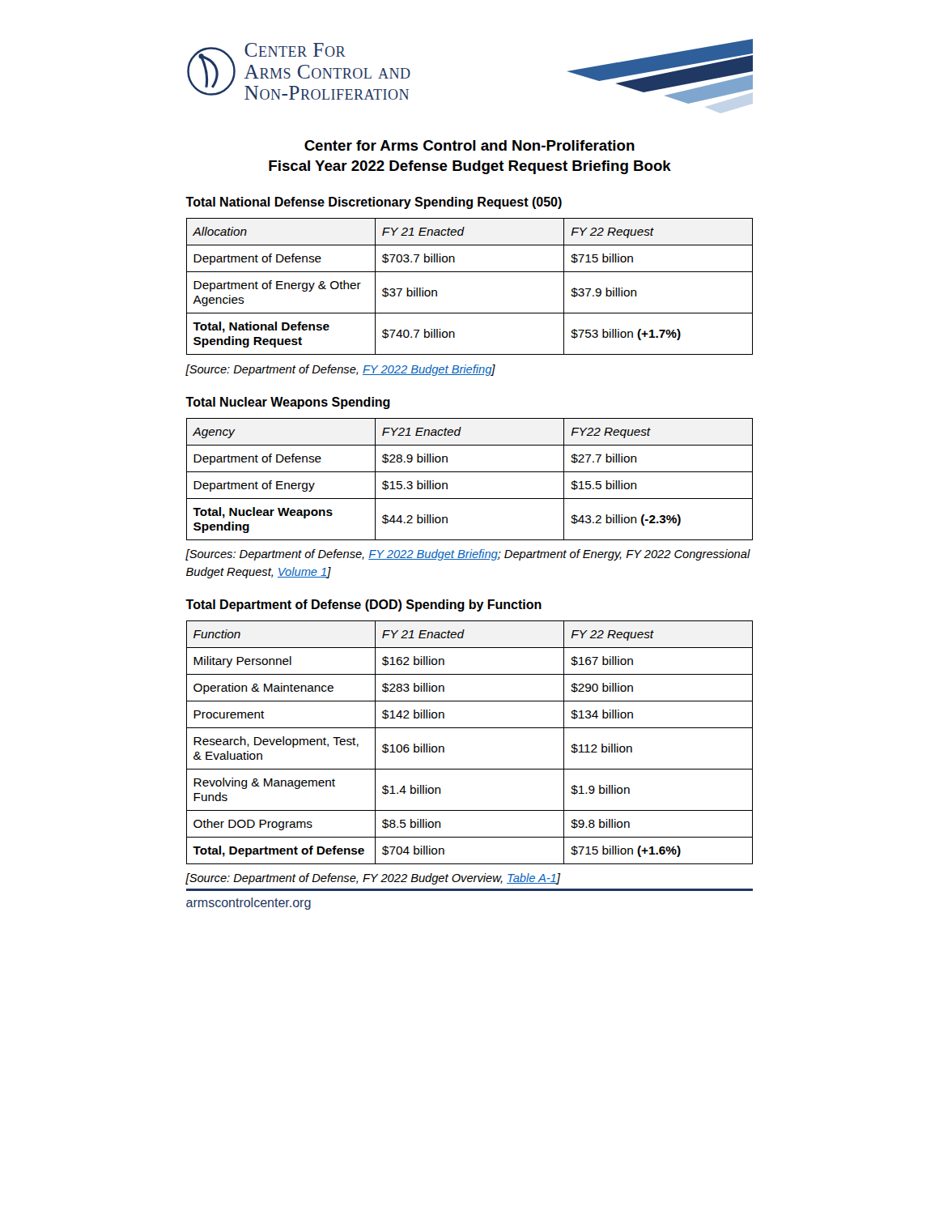Center For Arms Control and Non-Proliferation
Center for Arms Control and Non-Proliferation
Fiscal Year 2022 Defense Budget Request Briefing Book
Total National Defense Discretionary Spending Request (050)
| Allocation | FY 21 Enacted | FY 22 Request |
| --- | --- | --- |
| Department of Defense | $703.7 billion | $715 billion |
| Department of Energy & Other Agencies | $37 billion | $37.9 billion |
| Total, National Defense Spending Request | $740.7 billion | $753 billion (+1.7%) |
[Source: Department of Defense, FY 2022 Budget Briefing]
Total Nuclear Weapons Spending
| Agency | FY21 Enacted | FY22 Request |
| --- | --- | --- |
| Department of Defense | $28.9 billion | $27.7 billion |
| Department of Energy | $15.3 billion | $15.5 billion |
| Total, Nuclear Weapons Spending | $44.2 billion | $43.2 billion (-2.3%) |
[Sources: Department of Defense, FY 2022 Budget Briefing; Department of Energy, FY 2022 Congressional Budget Request, Volume 1]
Total Department of Defense (DOD) Spending by Function
| Function | FY 21 Enacted | FY 22 Request |
| --- | --- | --- |
| Military Personnel | $162 billion | $167 billion |
| Operation & Maintenance | $283 billion | $290 billion |
| Procurement | $142 billion | $134 billion |
| Research, Development, Test, & Evaluation | $106 billion | $112 billion |
| Revolving & Management Funds | $1.4 billion | $1.9 billion |
| Other DOD Programs | $8.5 billion | $9.8 billion |
| Total, Department of Defense | $704 billion | $715 billion (+1.6%) |
[Source: Department of Defense, FY 2022 Budget Overview, Table A-1]
armscontrolcenter.org